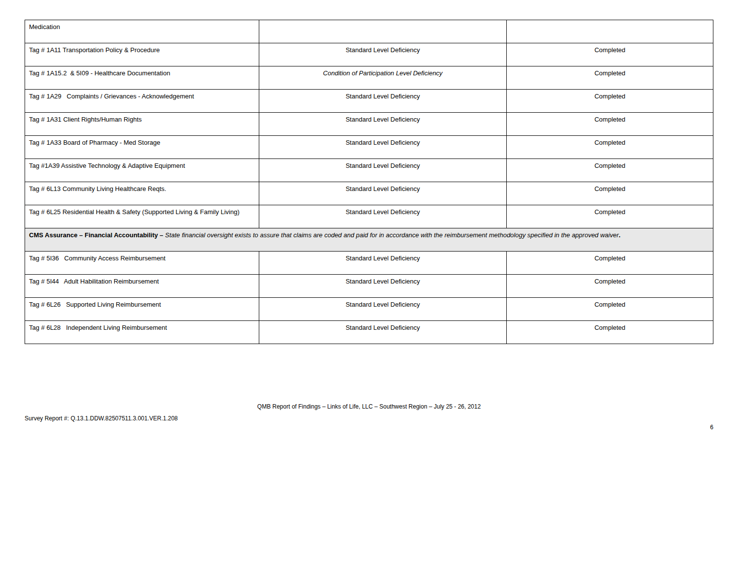| Medication | | |
| Tag # 1A11 Transportation Policy & Procedure | Standard Level Deficiency | Completed |
| Tag # 1A15.2 & 5I09 - Healthcare Documentation | Condition of Participation Level Deficiency | Completed |
| Tag # 1A29 Complaints / Grievances - Acknowledgement | Standard Level Deficiency | Completed |
| Tag # 1A31 Client Rights/Human Rights | Standard Level Deficiency | Completed |
| Tag # 1A33 Board of Pharmacy - Med Storage | Standard Level Deficiency | Completed |
| Tag #1A39 Assistive Technology & Adaptive Equipment | Standard Level Deficiency | Completed |
| Tag # 6L13 Community Living Healthcare Reqts. | Standard Level Deficiency | Completed |
| Tag # 6L25 Residential Health & Safety (Supported Living & Family Living) | Standard Level Deficiency | Completed |
| CMS Assurance – Financial Accountability – State financial oversight exists to assure that claims are coded and paid for in accordance with the reimbursement methodology specified in the approved waiver . |
| Tag # 5I36 Community Access Reimbursement | Standard Level Deficiency | Completed |
| Tag # 5I44 Adult Habilitation Reimbursement | Standard Level Deficiency | Completed |
| Tag # 6L26 Supported Living Reimbursement | Standard Level Deficiency | Completed |
| Tag # 6L28 Independent Living Reimbursement | Standard Level Deficiency | Completed |
QMB Report of Findings – Links of Life, LLC – Southwest Region – July 25 - 26, 2012
Survey Report #: Q.13.1.DDW.82507511.3.001.VER.1.208
6